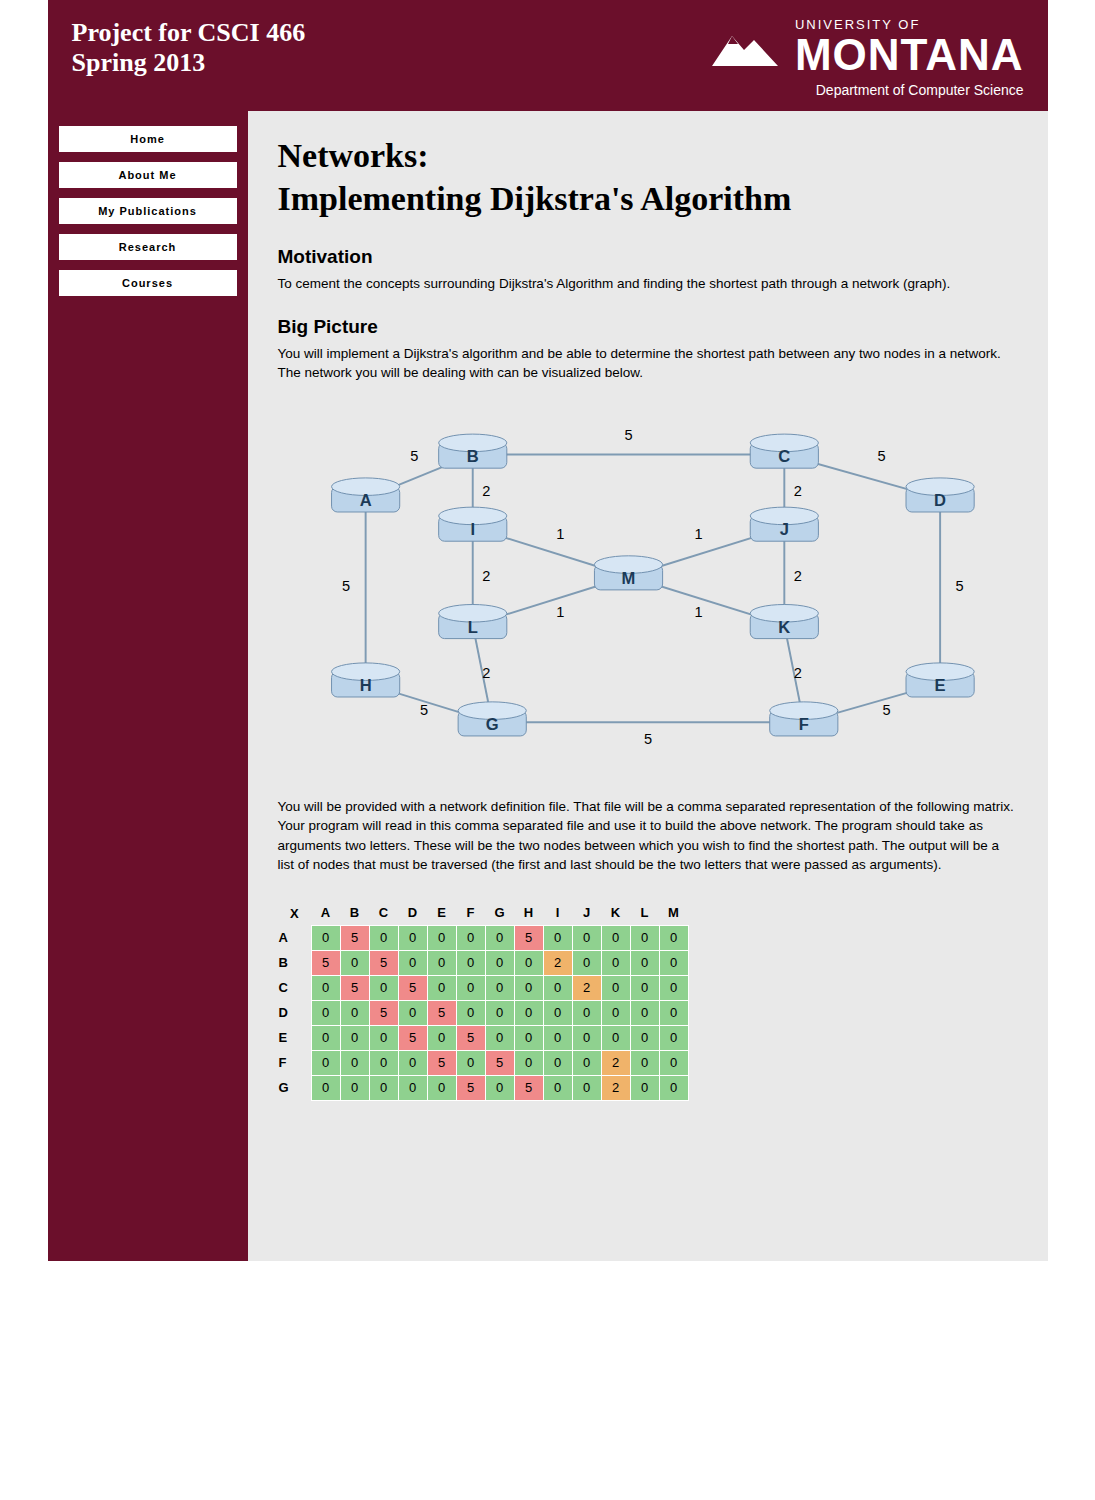Project for CSCI 466
Spring 2013
UNIVERSITY OF
MONTANA
Department of Computer Science
Home
About Me
My Publications
Research
Courses
Networks:
Implementing Dijkstra's Algorithm
Motivation
To cement the concepts surrounding Dijkstra's Algorithm and finding the shortest path through a network (graph).
Big Picture
You will implement a Dijkstra's algorithm and be able to determine the shortest path between any two nodes in a network. The network you will be dealing with can be visualized below.
5 5 5 5 5 5 5 5 2 2 2 2 2 2 1 1 1 1 A B C D E F G H I J K L M
You will be provided with a network definition file. That file will be a comma separated representation of the following matrix. Your program will read in this comma separated file and use it to build the above network. The program should take as arguments two letters. These will be the two nodes between which you wish to find the shortest path. The output will be a list of nodes that must be traversed (the first and last should be the two letters that were passed as arguments).
| X | A | B | C | D | E | F | G | H | I | J | K | L | M |
| --- | --- | --- | --- | --- | --- | --- | --- | --- | --- | --- | --- | --- | --- |
| A | 0 | 5 | 0 | 0 | 0 | 0 | 0 | 5 | 0 | 0 | 0 | 0 | 0 |
| B | 5 | 0 | 5 | 0 | 0 | 0 | 0 | 0 | 2 | 0 | 0 | 0 | 0 |
| C | 0 | 5 | 0 | 5 | 0 | 0 | 0 | 0 | 0 | 2 | 0 | 0 | 0 |
| D | 0 | 0 | 5 | 0 | 5 | 0 | 0 | 0 | 0 | 0 | 0 | 0 | 0 |
| E | 0 | 0 | 0 | 5 | 0 | 5 | 0 | 0 | 0 | 0 | 0 | 0 | 0 |
| F | 0 | 0 | 0 | 0 | 5 | 0 | 5 | 0 | 0 | 0 | 2 | 0 | 0 |
| G | 0 | 0 | 0 | 0 | 0 | 5 | 0 | 5 | 0 | 0 | 2 | 0 | 0 |